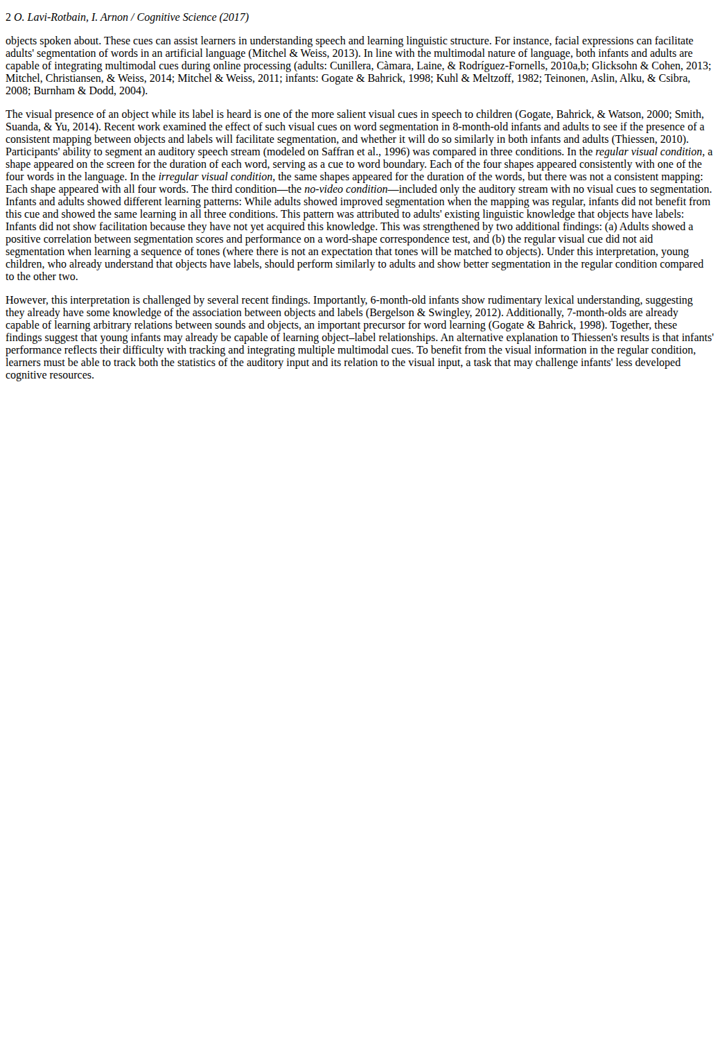2 O. Lavi-Rotbain, I. Arnon / Cognitive Science (2017)
objects spoken about. These cues can assist learners in understanding speech and learning linguistic structure. For instance, facial expressions can facilitate adults' segmentation of words in an artificial language (Mitchel & Weiss, 2013). In line with the multimodal nature of language, both infants and adults are capable of integrating multimodal cues during online processing (adults: Cunillera, Càmara, Laine, & Rodríguez-Fornells, 2010a,b; Glicksohn & Cohen, 2013; Mitchel, Christiansen, & Weiss, 2014; Mitchel & Weiss, 2011; infants: Gogate & Bahrick, 1998; Kuhl & Meltzoff, 1982; Teinonen, Aslin, Alku, & Csibra, 2008; Burnham & Dodd, 2004).
The visual presence of an object while its label is heard is one of the more salient visual cues in speech to children (Gogate, Bahrick, & Watson, 2000; Smith, Suanda, & Yu, 2014). Recent work examined the effect of such visual cues on word segmentation in 8-month-old infants and adults to see if the presence of a consistent mapping between objects and labels will facilitate segmentation, and whether it will do so similarly in both infants and adults (Thiessen, 2010). Participants' ability to segment an auditory speech stream (modeled on Saffran et al., 1996) was compared in three conditions. In the regular visual condition, a shape appeared on the screen for the duration of each word, serving as a cue to word boundary. Each of the four shapes appeared consistently with one of the four words in the language. In the irregular visual condition, the same shapes appeared for the duration of the words, but there was not a consistent mapping: Each shape appeared with all four words. The third condition—the no-video condition—included only the auditory stream with no visual cues to segmentation. Infants and adults showed different learning patterns: While adults showed improved segmentation when the mapping was regular, infants did not benefit from this cue and showed the same learning in all three conditions. This pattern was attributed to adults' existing linguistic knowledge that objects have labels: Infants did not show facilitation because they have not yet acquired this knowledge. This was strengthened by two additional findings: (a) Adults showed a positive correlation between segmentation scores and performance on a word-shape correspondence test, and (b) the regular visual cue did not aid segmentation when learning a sequence of tones (where there is not an expectation that tones will be matched to objects). Under this interpretation, young children, who already understand that objects have labels, should perform similarly to adults and show better segmentation in the regular condition compared to the other two.
However, this interpretation is challenged by several recent findings. Importantly, 6-month-old infants show rudimentary lexical understanding, suggesting they already have some knowledge of the association between objects and labels (Bergelson & Swingley, 2012). Additionally, 7-month-olds are already capable of learning arbitrary relations between sounds and objects, an important precursor for word learning (Gogate & Bahrick, 1998). Together, these findings suggest that young infants may already be capable of learning object–label relationships. An alternative explanation to Thiessen's results is that infants' performance reflects their difficulty with tracking and integrating multiple multimodal cues. To benefit from the visual information in the regular condition, learners must be able to track both the statistics of the auditory input and its relation to the visual input, a task that may challenge infants' less developed cognitive resources.